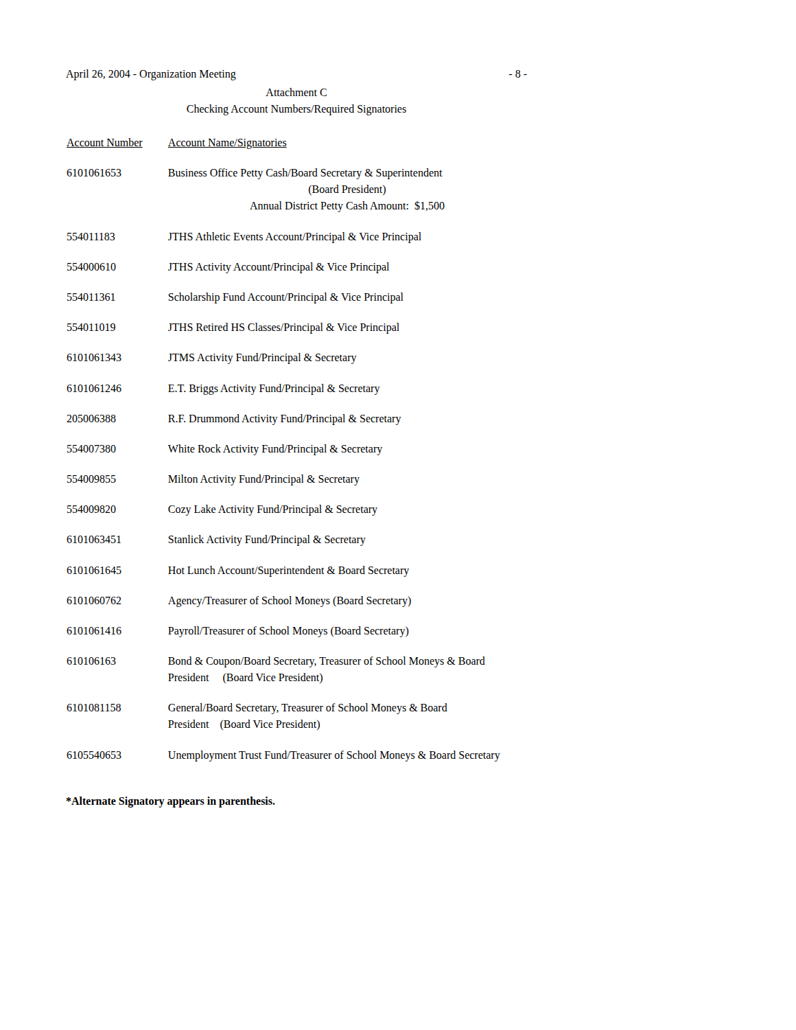April 26, 2004 - Organization Meeting
- 8 -
Attachment C
Checking Account Numbers/Required Signatories
| Account Number | Account Name/Signatories |
| --- | --- |
| 6101061653 | Business Office Petty Cash/Board Secretary & Superintendent (Board President) Annual District Petty Cash Amount: $1,500 |
| 554011183 | JTHS Athletic Events Account/Principal & Vice Principal |
| 554000610 | JTHS Activity Account/Principal & Vice Principal |
| 554011361 | Scholarship Fund Account/Principal & Vice Principal |
| 554011019 | JTHS Retired HS Classes/Principal & Vice Principal |
| 6101061343 | JTMS Activity Fund/Principal & Secretary |
| 6101061246 | E.T. Briggs Activity Fund/Principal & Secretary |
| 205006388 | R.F. Drummond Activity Fund/Principal & Secretary |
| 554007380 | White Rock Activity Fund/Principal & Secretary |
| 554009855 | Milton Activity Fund/Principal & Secretary |
| 554009820 | Cozy Lake Activity Fund/Principal & Secretary |
| 6101063451 | Stanlick Activity Fund/Principal & Secretary |
| 6101061645 | Hot Lunch Account/Superintendent & Board Secretary |
| 6101060762 | Agency/Treasurer of School Moneys (Board Secretary) |
| 6101061416 | Payroll/Treasurer of School Moneys (Board Secretary) |
| 610106163 | Bond & Coupon/Board Secretary, Treasurer of School Moneys & Board President (Board Vice President) |
| 6101081158 | General/Board Secretary, Treasurer of School Moneys & Board President (Board Vice President) |
| 6105540653 | Unemployment Trust Fund/Treasurer of School Moneys & Board Secretary |
*Alternate Signatory appears in parenthesis.